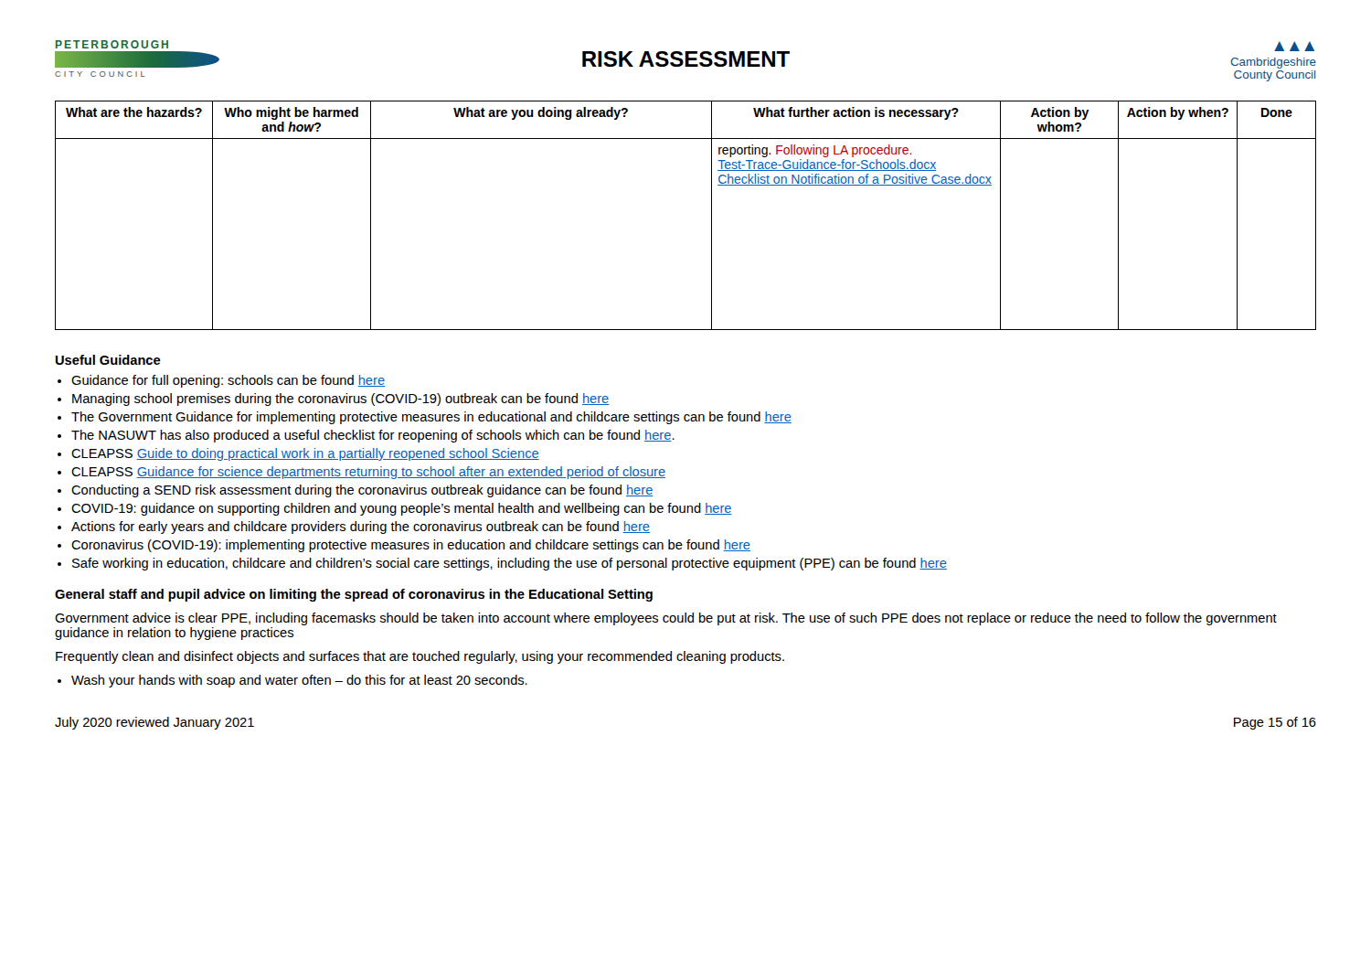PETERBOROUGH
CITY COUNCIL
RISK ASSESSMENT
▲▲▲
Cambridgeshire
County Council
| What are the hazards? | Who might be harmed and how ? | What are you doing already? | What further action is necessary? | Action by whom? | Action by when? | Done |
| --- | --- | --- | --- | --- | --- | --- |
| | | | reporting. Following LA procedure. Test-Trace-Guidance-for-Schools.docx Checklist on Notification of a Positive Case.docx | | | |
Useful Guidance
Guidance for full opening: schools can be found here
Managing school premises during the coronavirus (COVID-19) outbreak can be found here
The Government Guidance for implementing protective measures in educational and childcare settings can be found here
The NASUWT has also produced a useful checklist for reopening of schools which can be found here.
CLEAPSS Guide to doing practical work in a partially reopened school Science
CLEAPSS Guidance for science departments returning to school after an extended period of closure
Conducting a SEND risk assessment during the coronavirus outbreak guidance can be found here
COVID-19: guidance on supporting children and young people’s mental health and wellbeing can be found here
Actions for early years and childcare providers during the coronavirus outbreak can be found here
Coronavirus (COVID-19): implementing protective measures in education and childcare settings can be found here
Safe working in education, childcare and children’s social care settings, including the use of personal protective equipment (PPE) can be found here
General staff and pupil advice on limiting the spread of coronavirus in the Educational Setting
Government advice is clear PPE, including facemasks should be taken into account where employees could be put at risk. The use of such PPE does not replace or reduce the need to follow the government guidance in relation to hygiene practices
Frequently clean and disinfect objects and surfaces that are touched regularly, using your recommended cleaning products.
Wash your hands with soap and water often – do this for at least 20 seconds.
July 2020 reviewed January 2021 Page 15 of 16